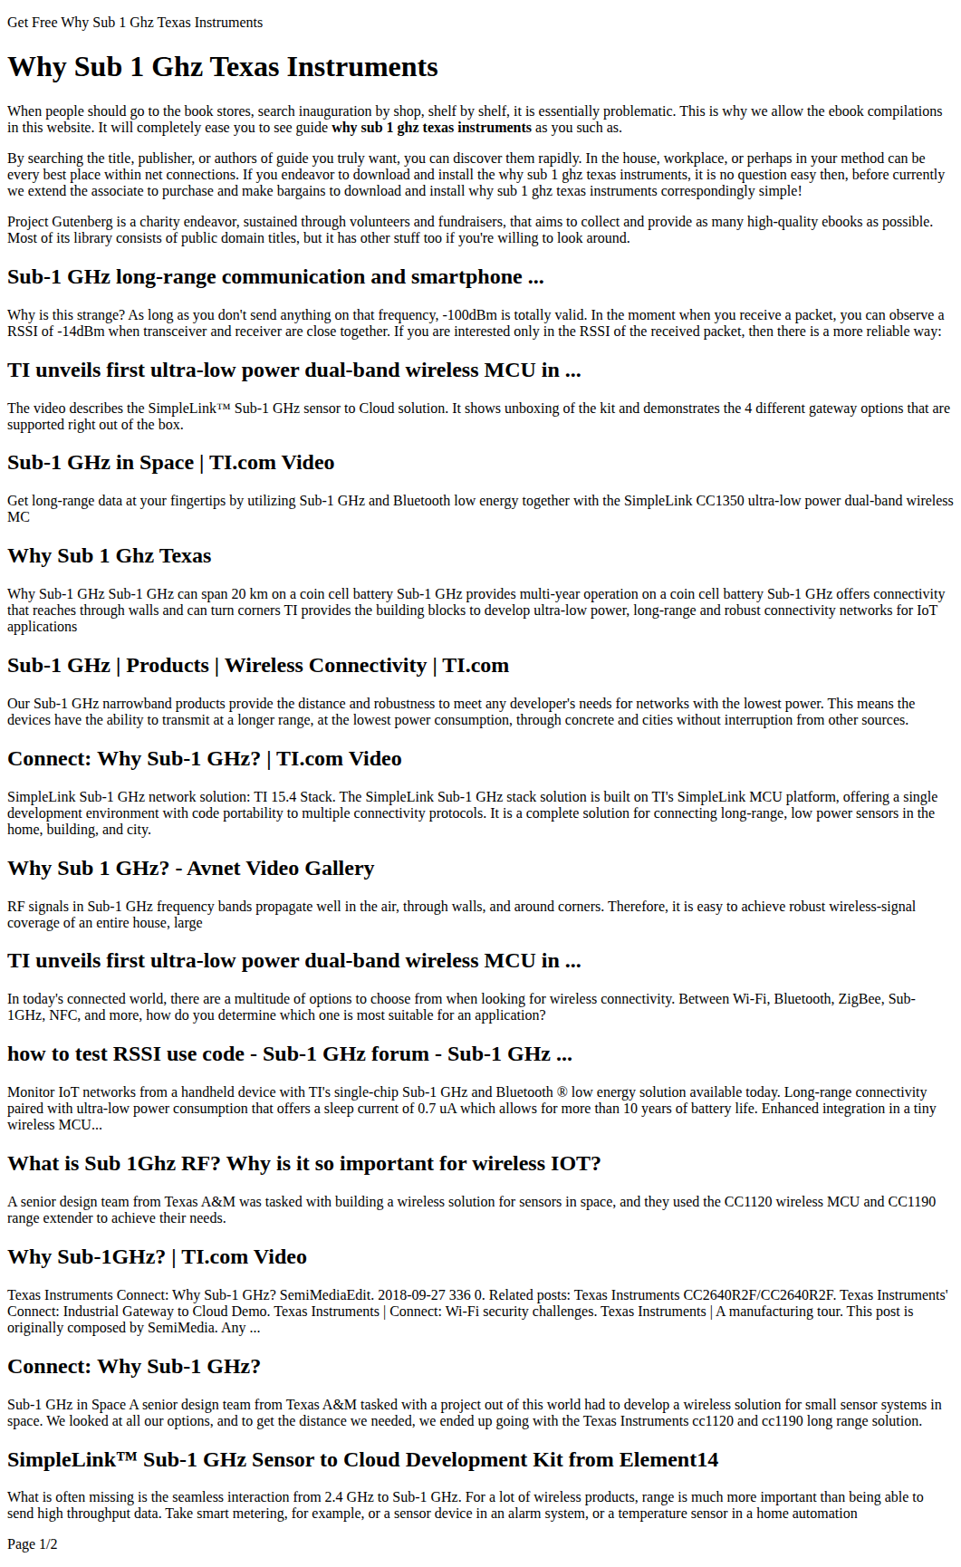Get Free Why Sub 1 Ghz Texas Instruments
Why Sub 1 Ghz Texas Instruments
When people should go to the book stores, search inauguration by shop, shelf by shelf, it is essentially problematic. This is why we allow the ebook compilations in this website. It will completely ease you to see guide why sub 1 ghz texas instruments as you such as.
By searching the title, publisher, or authors of guide you truly want, you can discover them rapidly. In the house, workplace, or perhaps in your method can be every best place within net connections. If you endeavor to download and install the why sub 1 ghz texas instruments, it is no question easy then, before currently we extend the associate to purchase and make bargains to download and install why sub 1 ghz texas instruments correspondingly simple!
Project Gutenberg is a charity endeavor, sustained through volunteers and fundraisers, that aims to collect and provide as many high-quality ebooks as possible. Most of its library consists of public domain titles, but it has other stuff too if you're willing to look around.
Sub-1 GHz long-range communication and smartphone ...
Why is this strange? As long as you don't send anything on that frequency, -100dBm is totally valid. In the moment when you receive a packet, you can observe a RSSI of -14dBm when transceiver and receiver are close together. If you are interested only in the RSSI of the received packet, then there is a more reliable way:
TI unveils first ultra-low power dual-band wireless MCU in ...
The video describes the SimpleLink™ Sub-1 GHz sensor to Cloud solution. It shows unboxing of the kit and demonstrates the 4 different gateway options that are supported right out of the box.
Sub-1 GHz in Space | TI.com Video
Get long-range data at your fingertips by utilizing Sub-1 GHz and Bluetooth low energy together with the SimpleLink CC1350 ultra-low power dual-band wireless MC
Why Sub 1 Ghz Texas
Why Sub-1 GHz Sub-1 GHz can span 20 km on a coin cell battery Sub-1 GHz provides multi-year operation on a coin cell battery Sub-1 GHz offers connectivity that reaches through walls and can turn corners TI provides the building blocks to develop ultra-low power, long-range and robust connectivity networks for IoT applications
Sub-1 GHz | Products | Wireless Connectivity | TI.com
Our Sub-1 GHz narrowband products provide the distance and robustness to meet any developer's needs for networks with the lowest power. This means the devices have the ability to transmit at a longer range, at the lowest power consumption, through concrete and cities without interruption from other sources.
Connect: Why Sub-1 GHz? | TI.com Video
SimpleLink Sub-1 GHz network solution: TI 15.4 Stack. The SimpleLink Sub-1 GHz stack solution is built on TI's SimpleLink MCU platform, offering a single development environment with code portability to multiple connectivity protocols. It is a complete solution for connecting long-range, low power sensors in the home, building, and city.
Why Sub 1 GHz? - Avnet Video Gallery
RF signals in Sub-1 GHz frequency bands propagate well in the air, through walls, and around corners. Therefore, it is easy to achieve robust wireless-signal coverage of an entire house, large
TI unveils first ultra-low power dual-band wireless MCU in ...
In today's connected world, there are a multitude of options to choose from when looking for wireless connectivity. Between Wi-Fi, Bluetooth, ZigBee, Sub-1GHz, NFC, and more, how do you determine which one is most suitable for an application?
how to test RSSI use code - Sub-1 GHz forum - Sub-1 GHz ...
Monitor IoT networks from a handheld device with TI's single-chip Sub-1 GHz and Bluetooth ® low energy solution available today. Long-range connectivity paired with ultra-low power consumption that offers a sleep current of 0.7 uA which allows for more than 10 years of battery life. Enhanced integration in a tiny wireless MCU...
What is Sub 1Ghz RF? Why is it so important for wireless IOT?
A senior design team from Texas A&M was tasked with building a wireless solution for sensors in space, and they used the CC1120 wireless MCU and CC1190 range extender to achieve their needs.
Why Sub-1GHz? | TI.com Video
Texas Instruments Connect: Why Sub-1 GHz? SemiMediaEdit. 2018-09-27 336 0. Related posts: Texas Instruments CC2640R2F/CC2640R2F. Texas Instruments' Connect: Industrial Gateway to Cloud Demo. Texas Instruments | Connect: Wi-Fi security challenges. Texas Instruments | A manufacturing tour. This post is originally composed by SemiMedia. Any ...
Connect: Why Sub-1 GHz?
Sub-1 GHz in Space A senior design team from Texas A&M tasked with a project out of this world had to develop a wireless solution for small sensor systems in space. We looked at all our options, and to get the distance we needed, we ended up going with the Texas Instruments cc1120 and cc1190 long range solution.
SimpleLink™ Sub-1 GHz Sensor to Cloud Development Kit from Element14
What is often missing is the seamless interaction from 2.4 GHz to Sub-1 GHz. For a lot of wireless products, range is much more important than being able to send high throughput data. Take smart metering, for example, or a sensor device in an alarm system, or a temperature sensor in a home automation
Page 1/2